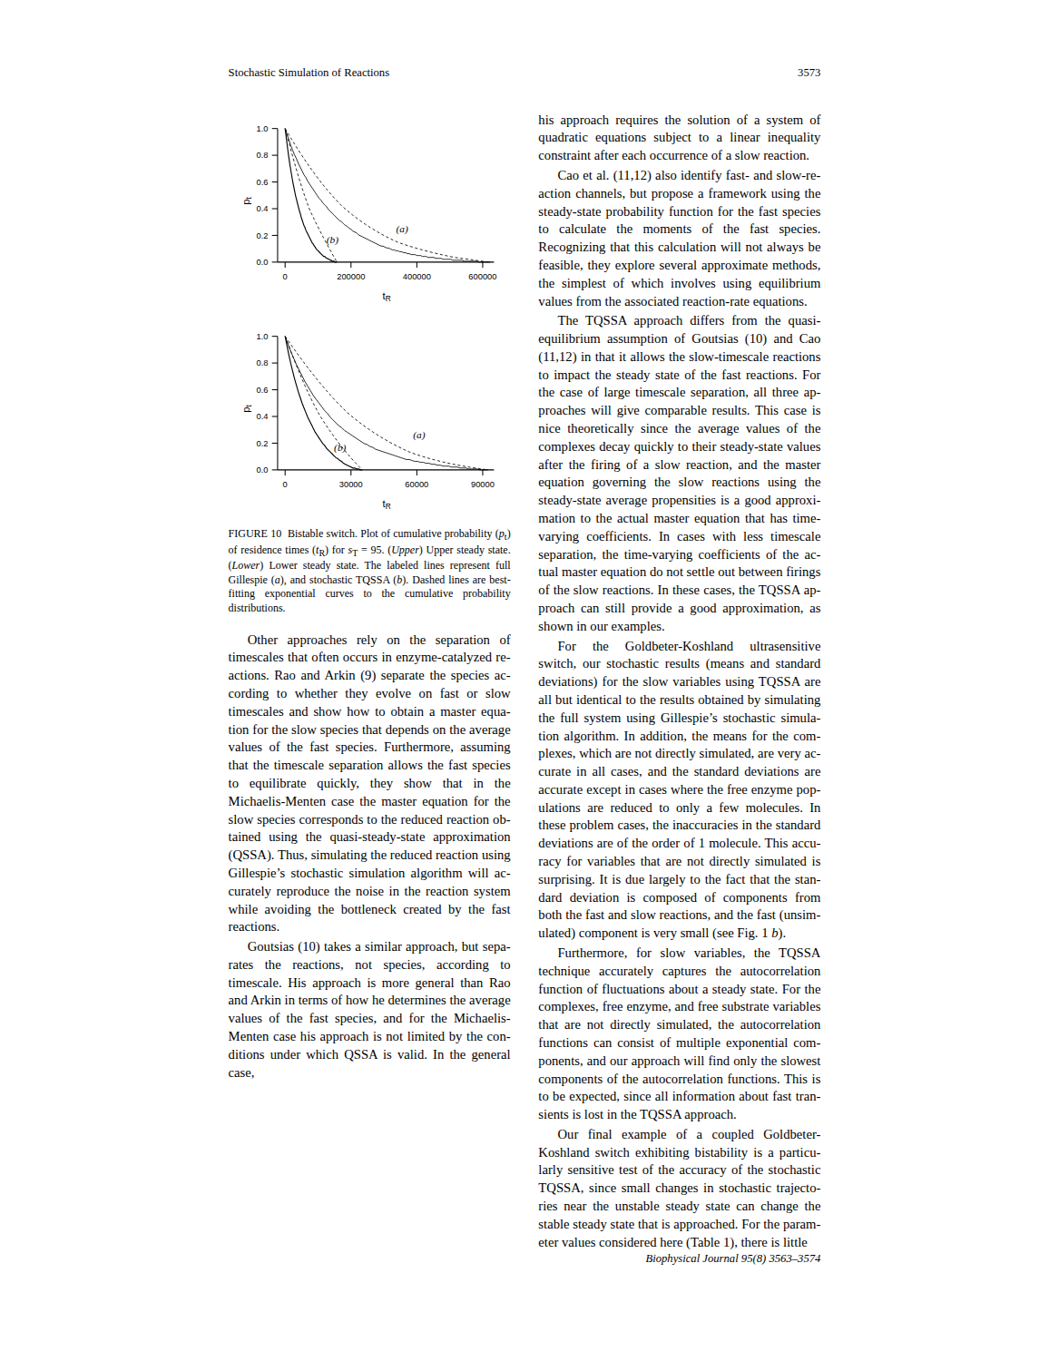Stochastic Simulation of Reactions 3573
1.0 0.8 0.6 0.4 0.2 0.0 0 200000 400000 600000 pt tR (a) (b)
1.0 0.8 0.6 0.4 0.2 0.0 0 30000 60000 90000 pt tR (a) (b)
FIGURE 10 Bistable switch. Plot of cumulative probability (pt) of residence times (tR) for sT = 95. (Upper) Upper steady state. (Lower) Lower steady state. The labeled lines represent full Gillespie (a), and stochastic TQSSA (b). Dashed lines are best-fitting exponential curves to the cumulative probability distributions.
Other approaches rely on the separation of timescales that often occurs in enzyme-catalyzed reactions. Rao and Arkin (9) separate the species according to whether they evolve on fast or slow timescales and show how to obtain a master equation for the slow species that depends on the average values of the fast species. Furthermore, assuming that the timescale separation allows the fast species to equilibrate quickly, they show that in the Michaelis-Menten case the master equation for the slow species corresponds to the reduced reaction obtained using the quasi-steady-state approximation (QSSA). Thus, simulating the reduced reaction using Gillespie’s stochastic simulation algorithm will accurately reproduce the noise in the reaction system while avoiding the bottleneck created by the fast reactions.
Goutsias (10) takes a similar approach, but separates the reactions, not species, according to timescale. His approach is more general than Rao and Arkin in terms of how he determines the average values of the fast species, and for the Michaelis-Menten case his approach is not limited by the conditions under which QSSA is valid. In the general case,
his approach requires the solution of a system of quadratic equations subject to a linear inequality constraint after each occurrence of a slow reaction.
Cao et al. (11,12) also identify fast- and slow-reaction channels, but propose a framework using the steady-state probability function for the fast species to calculate the moments of the fast species. Recognizing that this calculation will not always be feasible, they explore several approximate methods, the simplest of which involves using equilibrium values from the associated reaction-rate equations.
The TQSSA approach differs from the quasi-equilibrium assumption of Goutsias (10) and Cao (11,12) in that it allows the slow-timescale reactions to impact the steady state of the fast reactions. For the case of large timescale separation, all three approaches will give comparable results. This case is nice theoretically since the average values of the complexes decay quickly to their steady-state values after the firing of a slow reaction, and the master equation governing the slow reactions using the steady-state average propensities is a good approximation to the actual master equation that has time-varying coefficients. In cases with less timescale separation, the time-varying coefficients of the actual master equation do not settle out between firings of the slow reactions. In these cases, the TQSSA approach can still provide a good approximation, as shown in our examples.
For the Goldbeter-Koshland ultrasensitive switch, our stochastic results (means and standard deviations) for the slow variables using TQSSA are all but identical to the results obtained by simulating the full system using Gillespie’s stochastic simulation algorithm. In addition, the means for the complexes, which are not directly simulated, are very accurate in all cases, and the standard deviations are accurate except in cases where the free enzyme populations are reduced to only a few molecules. In these problem cases, the inaccuracies in the standard deviations are of the order of 1 molecule. This accuracy for variables that are not directly simulated is surprising. It is due largely to the fact that the standard deviation is composed of components from both the fast and slow reactions, and the fast (unsimulated) component is very small (see Fig. 1 b).
Furthermore, for slow variables, the TQSSA technique accurately captures the autocorrelation function of fluctuations about a steady state. For the complexes, free enzyme, and free substrate variables that are not directly simulated, the autocorrelation functions can consist of multiple exponential components, and our approach will find only the slowest components of the autocorrelation functions. This is to be expected, since all information about fast transients is lost in the TQSSA approach.
Our final example of a coupled Goldbeter-Koshland switch exhibiting bistability is a particularly sensitive test of the accuracy of the stochastic TQSSA, since small changes in stochastic trajectories near the unstable steady state can change the stable steady state that is approached. For the parameter values considered here (Table 1), there is little
Biophysical Journal 95(8) 3563–3574